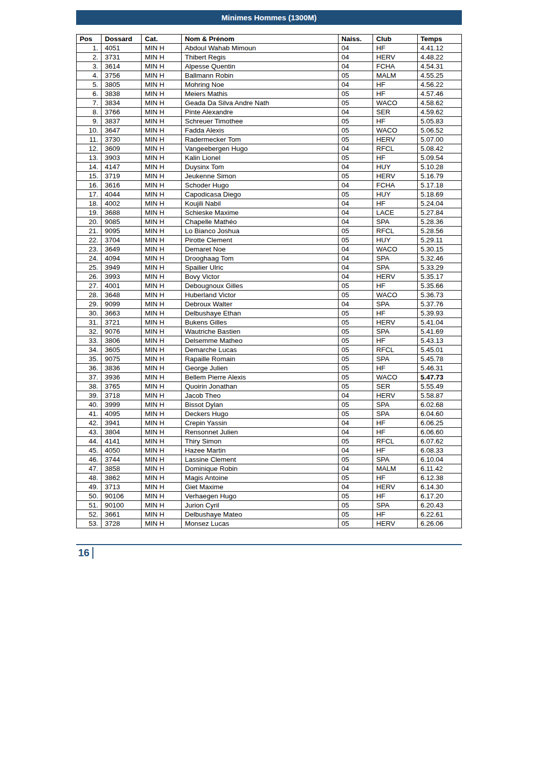Minimes Hommes (1300M)
| Pos | Dossard | Cat. | Nom & Prénom | Naiss. | Club | Temps |
| --- | --- | --- | --- | --- | --- | --- |
| 1. | 4051 | MIN H | Abdoul Wahab Mimoun | 04 | HF | 4.41.12 |
| 2. | 3731 | MIN H | Thibert Regis | 04 | HERV | 4.48.22 |
| 3. | 3614 | MIN H | Alpesse Quentin | 04 | FCHA | 4.54.31 |
| 4. | 3756 | MIN H | Ballmann Robin | 05 | MALM | 4.55.25 |
| 5. | 3805 | MIN H | Mohring Noe | 04 | HF | 4.56.22 |
| 6. | 3838 | MIN H | Meiers Mathis | 05 | HF | 4.57.46 |
| 7. | 3834 | MIN H | Geada Da Silva Andre Nath | 05 | WACO | 4.58.62 |
| 8. | 3766 | MIN H | Pinte Alexandre | 04 | SER | 4.59.62 |
| 9. | 3837 | MIN H | Schreuer Timothee | 05 | HF | 5.05.83 |
| 10. | 3647 | MIN H | Fadda Alexis | 05 | WACO | 5.06.52 |
| 11. | 3730 | MIN H | Radermecker Tom | 05 | HERV | 5.07.00 |
| 12. | 3609 | MIN H | Vangeebergen Hugo | 04 | RFCL | 5.08.42 |
| 13. | 3903 | MIN H | Kalin Lionel | 05 | HF | 5.09.54 |
| 14. | 4147 | MIN H | Duysinx Tom | 04 | HUY | 5.10.28 |
| 15. | 3719 | MIN H | Jeukenne Simon | 05 | HERV | 5.16.79 |
| 16. | 3616 | MIN H | Schoder Hugo | 04 | FCHA | 5.17.18 |
| 17. | 4044 | MIN H | Capodicasa Diego | 05 | HUY | 5.18.69 |
| 18. | 4002 | MIN H | Koujili Nabil | 04 | HF | 5.24.04 |
| 19. | 3688 | MIN H | Schieske Maxime | 04 | LACE | 5.27.84 |
| 20. | 9085 | MIN H | Chapelle Mathéo | 04 | SPA | 5.28.36 |
| 21. | 9095 | MIN H | Lo Bianco Joshua | 05 | RFCL | 5.28.56 |
| 22. | 3704 | MIN H | Pirotte Clement | 05 | HUY | 5.29.11 |
| 23. | 3649 | MIN H | Demaret Noe | 04 | WACO | 5.30.15 |
| 24. | 4094 | MIN H | Drooghaag Tom | 04 | SPA | 5.32.46 |
| 25. | 3949 | MIN H | Spailier Ulric | 04 | SPA | 5.33.29 |
| 26. | 3993 | MIN H | Bovy Victor | 04 | HERV | 5.35.17 |
| 27. | 4001 | MIN H | Debougnoux Gilles | 05 | HF | 5.35.66 |
| 28. | 3648 | MIN H | Huberland Victor | 05 | WACO | 5.36.73 |
| 29. | 9099 | MIN H | Debroux Walter | 04 | SPA | 5.37.76 |
| 30. | 3663 | MIN H | Delbushaye Ethan | 05 | HF | 5.39.93 |
| 31. | 3721 | MIN H | Bukens Gilles | 05 | HERV | 5.41.04 |
| 32. | 9076 | MIN H | Wautriche Bastien | 05 | SPA | 5.41.69 |
| 33. | 3806 | MIN H | Delsemme Matheo | 05 | HF | 5.43.13 |
| 34. | 3605 | MIN H | Demarche Lucas | 05 | RFCL | 5.45.01 |
| 35. | 9075 | MIN H | Rapaille Romain | 05 | SPA | 5.45.78 |
| 36. | 3836 | MIN H | George Julien | 05 | HF | 5.46.31 |
| 37. | 3936 | MIN H | Bellem Pierre Alexis | 05 | WACO | 5.47.73 |
| 38. | 3765 | MIN H | Quoirin Jonathan | 05 | SER | 5.55.49 |
| 39. | 3718 | MIN H | Jacob Theo | 04 | HERV | 5.58.87 |
| 40. | 3999 | MIN H | Bissot Dylan | 05 | SPA | 6.02.68 |
| 41. | 4095 | MIN H | Deckers Hugo | 05 | SPA | 6.04.60 |
| 42. | 3941 | MIN H | Crepin Yassin | 04 | HF | 6.06.25 |
| 43. | 3804 | MIN H | Rensonnet Julien | 04 | HF | 6.06.60 |
| 44. | 4141 | MIN H | Thiry Simon | 05 | RFCL | 6.07.62 |
| 45. | 4050 | MIN H | Hazee Martin | 04 | HF | 6.08.33 |
| 46. | 3744 | MIN H | Lassine Clement | 05 | SPA | 6.10.04 |
| 47. | 3858 | MIN H | Dominique Robin | 04 | MALM | 6.11.42 |
| 48. | 3862 | MIN H | Magis Antoine | 05 | HF | 6.12.38 |
| 49. | 3713 | MIN H | Giet Maxime | 04 | HERV | 6.14.30 |
| 50. | 90106 | MIN H | Verhaegen Hugo | 05 | HF | 6.17.20 |
| 51. | 90100 | MIN H | Jurion Cyril | 05 | SPA | 6.20.43 |
| 52. | 3661 | MIN H | Delbushaye Mateo | 05 | HF | 6.22.61 |
| 53. | 3728 | MIN H | Monsez Lucas | 05 | HERV | 6.26.06 |
16